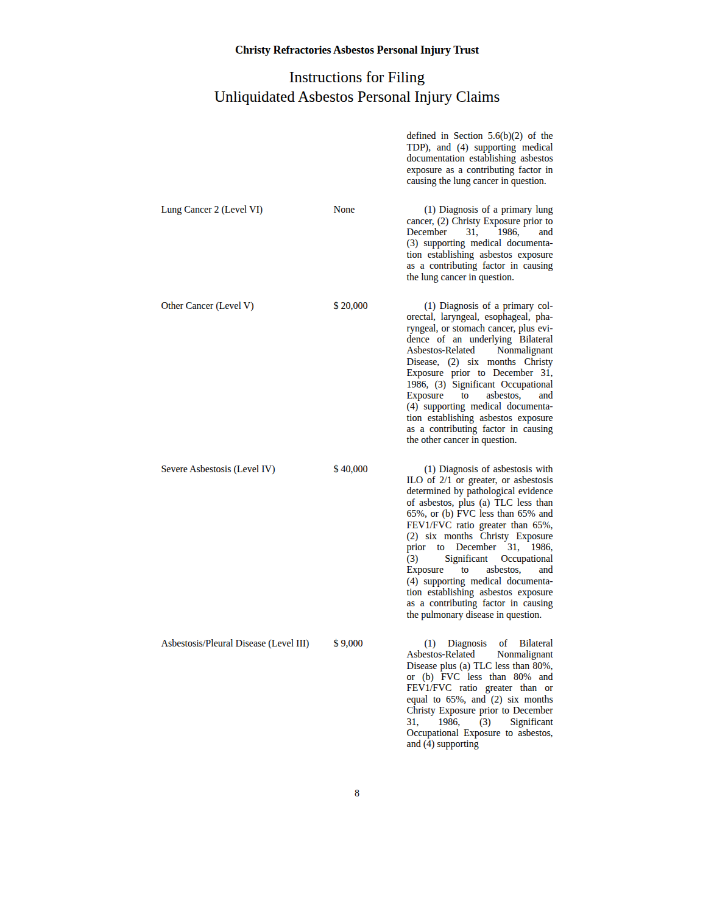Christy Refractories Asbestos Personal Injury Trust
Instructions for Filing Unliquidated Asbestos Personal Injury Claims
| | | defined in Section 5.6(b)(2) of the TDP), and (4) supporting medical documentation establishing asbestos exposure as a contributing factor in causing the lung cancer in question. |
| Lung Cancer 2 (Level VI) | None | (1) Diagnosis of a primary lung cancer, (2) Christy Exposure prior to December 31, 1986, and (3) supporting medical documentation establishing asbestos exposure as a contributing factor in causing the lung cancer in question. |
| Other Cancer (Level V) | $ 20,000 | (1) Diagnosis of a primary colorectal, laryngeal, esophageal, pharyngeal, or stomach cancer, plus evidence of an underlying Bilateral Asbestos-Related Nonmalignant Disease, (2) six months Christy Exposure prior to December 31, 1986, (3) Significant Occupational Exposure to asbestos, and (4) supporting medical documentation establishing asbestos exposure as a contributing factor in causing the other cancer in question. |
| Severe Asbestosis (Level IV) | $ 40,000 | (1) Diagnosis of asbestosis with ILO of 2/1 or greater, or asbestosis determined by pathological evidence of asbestos, plus (a) TLC less than 65%, or (b) FVC less than 65% and FEV1/FVC ratio greater than 65%, (2) six months Christy Exposure prior to December 31, 1986, (3) Significant Occupational Exposure to asbestos, and (4) supporting medical documentation establishing asbestos exposure as a contributing factor in causing the pulmonary disease in question. |
| Asbestosis/Pleural Disease (Level III) | $ 9,000 | (1) Diagnosis of Bilateral Asbestos-Related Nonmalignant Disease plus (a) TLC less than 80%, or (b) FVC less than 80% and FEV1/FVC ratio greater than or equal to 65%, and (2) six months Christy Exposure prior to December 31, 1986, (3) Significant Occupational Exposure to asbestos, and (4) supporting |
8